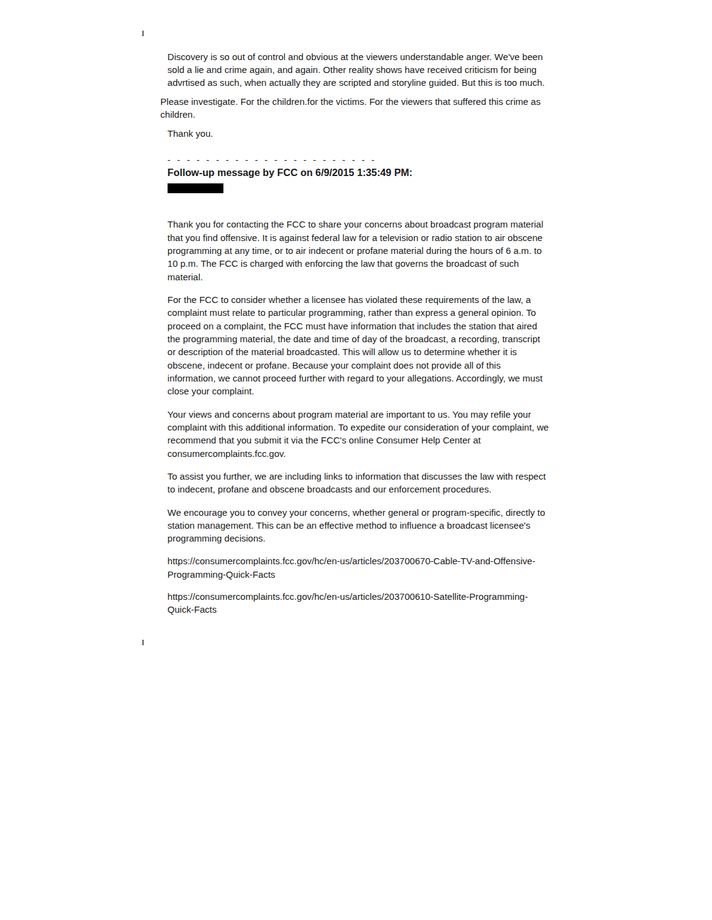Discovery is so out of control and obvious at the viewers understandable anger. We've been sold a lie and crime again, and again. Other reality shows have received criticism for being advrtised as such, when actually they are scripted and storyline guided. But this is too much.
Please investigate. For the children.for the victims. For the viewers that suffered this crime as children.
Thank you.
- - - - - - - - - - - - - - - - - - - - - -
Follow-up message by FCC on 6/9/2015 1:35:49 PM:
Thank you for contacting the FCC to share your concerns about broadcast program material that you find offensive. It is against federal law for a television or radio station to air obscene programming at any time, or to air indecent or profane material during the hours of 6 a.m. to 10 p.m. The FCC is charged with enforcing the law that governs the broadcast of such material.
For the FCC to consider whether a licensee has violated these requirements of the law, a complaint must relate to particular programming, rather than express a general opinion. To proceed on a complaint, the FCC must have information that includes the station that aired the programming material, the date and time of day of the broadcast, a recording, transcript or description of the material broadcasted. This will allow us to determine whether it is obscene, indecent or profane. Because your complaint does not provide all of this information, we cannot proceed further with regard to your allegations. Accordingly, we must close your complaint.
Your views and concerns about program material are important to us. You may refile your complaint with this additional information. To expedite our consideration of your complaint, we recommend that you submit it via the FCC's online Consumer Help Center at consumercomplaints.fcc.gov.
To assist you further, we are including links to information that discusses the law with respect to indecent, profane and obscene broadcasts and our enforcement procedures.
We encourage you to convey your concerns, whether general or program-specific, directly to station management. This can be an effective method to influence a broadcast licensee's programming decisions.
https://consumercomplaints.fcc.gov/hc/en-us/articles/203700670-Cable-TV-and-Offensive-Programming-Quick-Facts
https://consumercomplaints.fcc.gov/hc/en-us/articles/203700610-Satellite-Programming-Quick-Facts